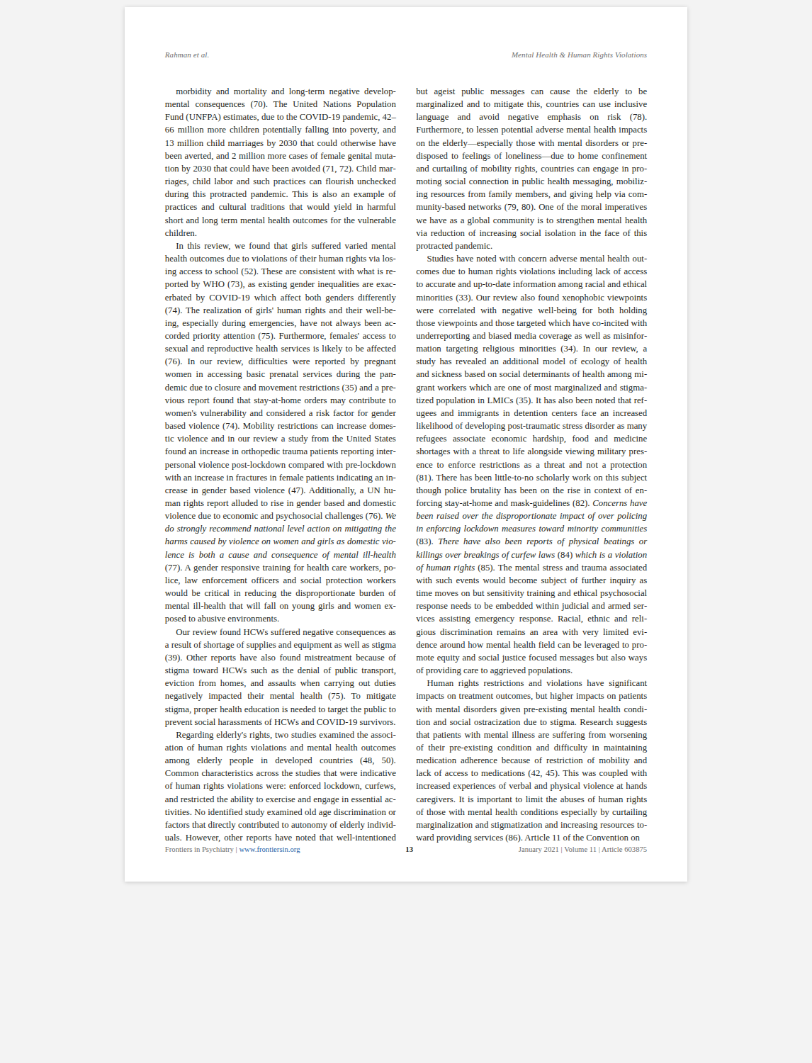Rahman et al.
Mental Health & Human Rights Violations
morbidity and mortality and long-term negative developmental consequences (70). The United Nations Population Fund (UNFPA) estimates, due to the COVID-19 pandemic, 42–66 million more children potentially falling into poverty, and 13 million child marriages by 2030 that could otherwise have been averted, and 2 million more cases of female genital mutation by 2030 that could have been avoided (71, 72). Child marriages, child labor and such practices can flourish unchecked during this protracted pandemic. This is also an example of practices and cultural traditions that would yield in harmful short and long term mental health outcomes for the vulnerable children.
In this review, we found that girls suffered varied mental health outcomes due to violations of their human rights via losing access to school (52). These are consistent with what is reported by WHO (73), as existing gender inequalities are exacerbated by COVID-19 which affect both genders differently (74). The realization of girls' human rights and their well-being, especially during emergencies, have not always been accorded priority attention (75). Furthermore, females' access to sexual and reproductive health services is likely to be affected (76). In our review, difficulties were reported by pregnant women in accessing basic prenatal services during the pandemic due to closure and movement restrictions (35) and a previous report found that stay-at-home orders may contribute to women's vulnerability and considered a risk factor for gender based violence (74). Mobility restrictions can increase domestic violence and in our review a study from the United States found an increase in orthopedic trauma patients reporting interpersonal violence post-lockdown compared with pre-lockdown with an increase in fractures in female patients indicating an increase in gender based violence (47). Additionally, a UN human rights report alluded to rise in gender based and domestic violence due to economic and psychosocial challenges (76). We do strongly recommend national level action on mitigating the harms caused by violence on women and girls as domestic violence is both a cause and consequence of mental ill-health (77). A gender responsive training for health care workers, police, law enforcement officers and social protection workers would be critical in reducing the disproportionate burden of mental ill-health that will fall on young girls and women exposed to abusive environments.
Our review found HCWs suffered negative consequences as a result of shortage of supplies and equipment as well as stigma (39). Other reports have also found mistreatment because of stigma toward HCWs such as the denial of public transport, eviction from homes, and assaults when carrying out duties negatively impacted their mental health (75). To mitigate stigma, proper health education is needed to target the public to prevent social harassments of HCWs and COVID-19 survivors.
Regarding elderly's rights, two studies examined the association of human rights violations and mental health outcomes among elderly people in developed countries (48, 50). Common characteristics across the studies that were indicative of human rights violations were: enforced lockdown, curfews, and restricted the ability to exercise and engage in essential activities. No identified study examined old age discrimination or factors that directly contributed to autonomy of elderly individuals. However, other reports have noted that well-intentioned but ageist public messages can cause the elderly to be marginalized and to mitigate this, countries can use inclusive language and avoid negative emphasis on risk (78). Furthermore, to lessen potential adverse mental health impacts on the elderly—especially those with mental disorders or predisposed to feelings of loneliness—due to home confinement and curtailing of mobility rights, countries can engage in promoting social connection in public health messaging, mobilizing resources from family members, and giving help via community-based networks (79, 80). One of the moral imperatives we have as a global community is to strengthen mental health via reduction of increasing social isolation in the face of this protracted pandemic.
Studies have noted with concern adverse mental health outcomes due to human rights violations including lack of access to accurate and up-to-date information among racial and ethical minorities (33). Our review also found xenophobic viewpoints were correlated with negative well-being for both holding those viewpoints and those targeted which have co-incited with underreporting and biased media coverage as well as misinformation targeting religious minorities (34). In our review, a study has revealed an additional model of ecology of health and sickness based on social determinants of health among migrant workers which are one of most marginalized and stigmatized population in LMICs (35). It has also been noted that refugees and immigrants in detention centers face an increased likelihood of developing post-traumatic stress disorder as many refugees associate economic hardship, food and medicine shortages with a threat to life alongside viewing military presence to enforce restrictions as a threat and not a protection (81). There has been little-to-no scholarly work on this subject though police brutality has been on the rise in context of enforcing stay-at-home and mask-guidelines (82). Concerns have been raised over the disproportionate impact of over policing in enforcing lockdown measures toward minority communities (83). There have also been reports of physical beatings or killings over breakings of curfew laws (84) which is a violation of human rights (85). The mental stress and trauma associated with such events would become subject of further inquiry as time moves on but sensitivity training and ethical psychosocial response needs to be embedded within judicial and armed services assisting emergency response. Racial, ethnic and religious discrimination remains an area with very limited evidence around how mental health field can be leveraged to promote equity and social justice focused messages but also ways of providing care to aggrieved populations.
Human rights restrictions and violations have significant impacts on treatment outcomes, but higher impacts on patients with mental disorders given pre-existing mental health condition and social ostracization due to stigma. Research suggests that patients with mental illness are suffering from worsening of their pre-existing condition and difficulty in maintaining medication adherence because of restriction of mobility and lack of access to medications (42, 45). This was coupled with increased experiences of verbal and physical violence at hands caregivers. It is important to limit the abuses of human rights of those with mental health conditions especially by curtailing marginalization and stigmatization and increasing resources toward providing services (86). Article 11 of the Convention on
Frontiers in Psychiatry | www.frontiersin.org
13
January 2021 | Volume 11 | Article 603875